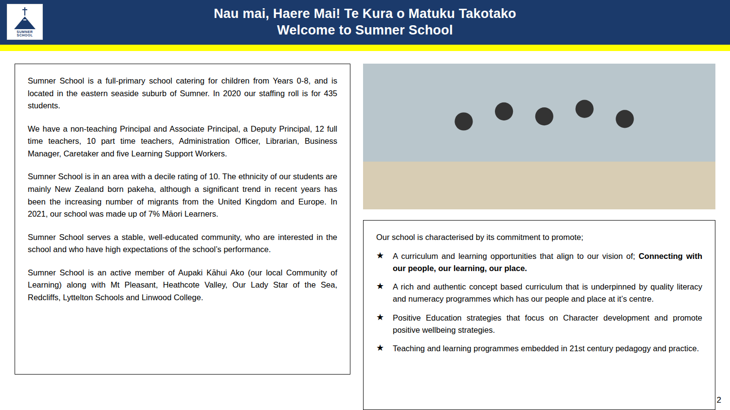SUMNER
SCHOOL
Nau mai, Haere Mai! Te Kura o Matuku Takotako
Welcome to Sumner School
Sumner School is a full-primary school catering for children from Years 0-8, and is located in the eastern seaside suburb of Sumner. In 2020 our staffing roll is for 435 students.
We have a non-teaching Principal and Associate Principal, a Deputy Principal, 12 full time teachers, 10 part time teachers, Administration Officer, Librarian, Business Manager, Caretaker and five Learning Support Workers.
Sumner School is in an area with a decile rating of 10. The ethnicity of our students are mainly New Zealand born pakeha, although a significant trend in recent years has been the increasing number of migrants from the United Kingdom and Europe. In 2021, our school was made up of 7% Māori Learners.
Sumner School serves a stable, well-educated community, who are interested in the school and who have high expectations of the school’s performance.
Sumner School is an active member of Aupaki Kāhui Ako (our local Community of Learning) along with Mt Pleasant, Heathcote Valley, Our Lady Star of the Sea, Redcliffs, Lyttelton Schools and Linwood College.
Our school is characterised by its commitment to promote;
A curriculum and learning opportunities that align to our vision of; Connecting with our people, our learning, our place.
A rich and authentic concept based curriculum that is underpinned by quality literacy and numeracy programmes which has our people and place at it’s centre.
Positive Education strategies that focus on Character development and promote positive wellbeing strategies.
Teaching and learning programmes embedded in 21st century pedagogy and practice.
2